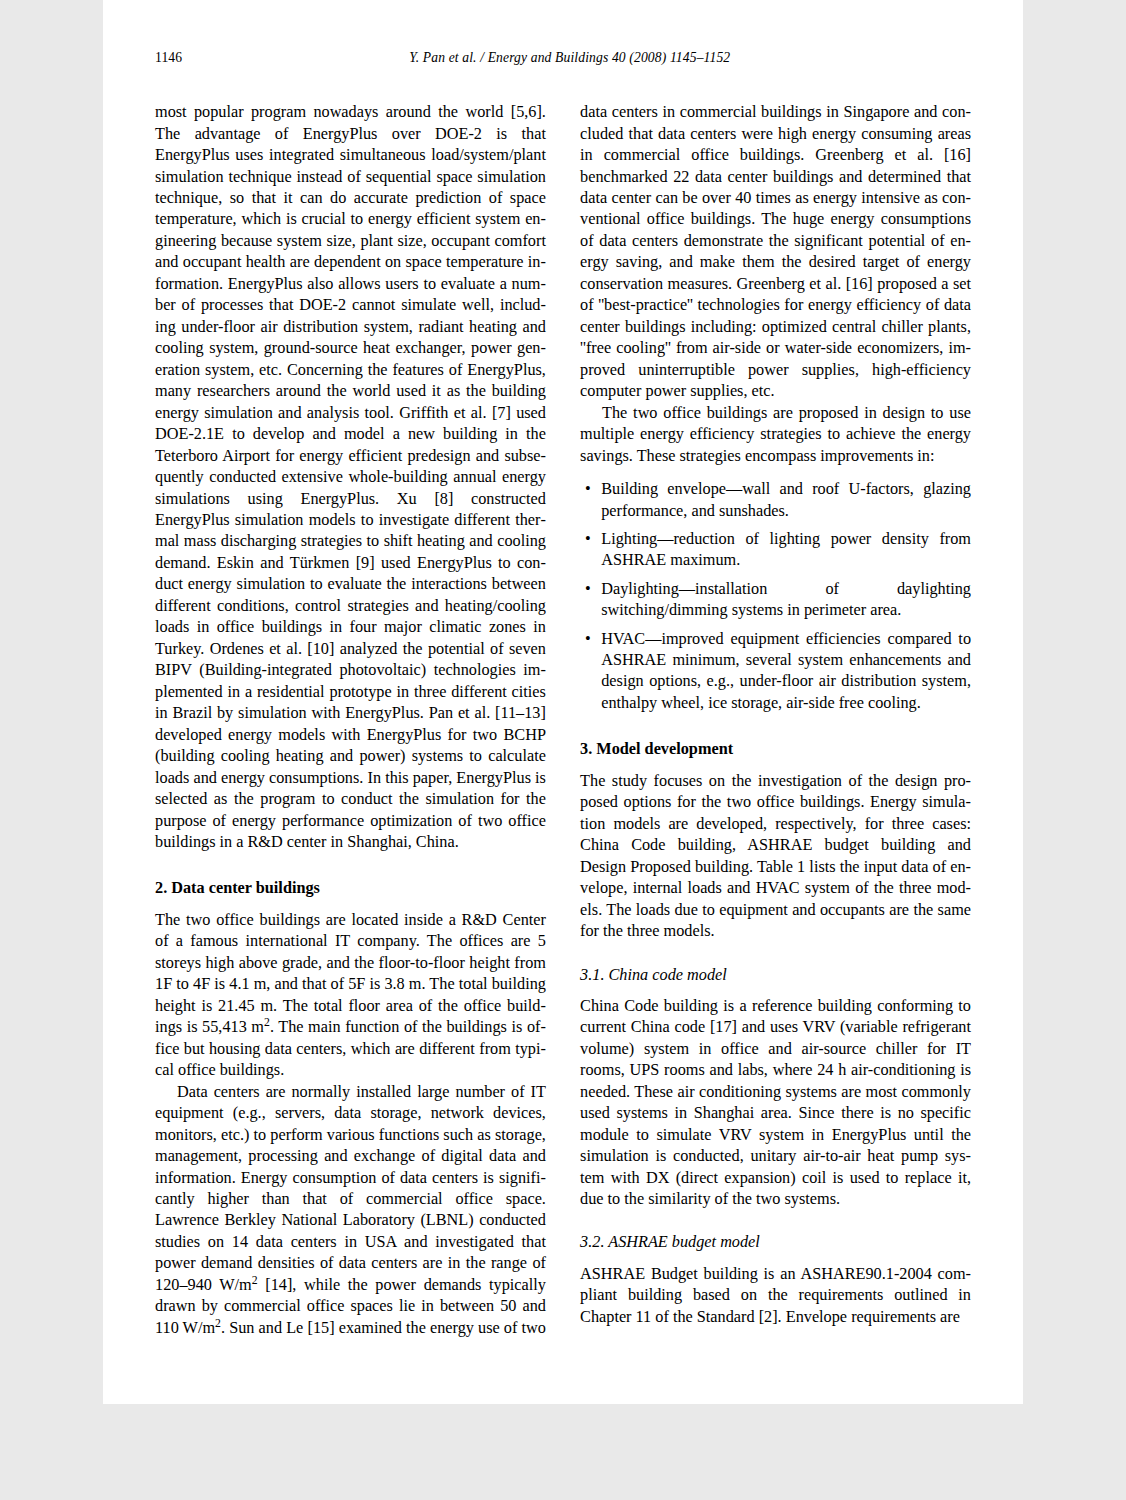1146 Y. Pan et al. / Energy and Buildings 40 (2008) 1145–1152
most popular program nowadays around the world [5,6]. The advantage of EnergyPlus over DOE-2 is that EnergyPlus uses integrated simultaneous load/system/plant simulation technique instead of sequential space simulation technique, so that it can do accurate prediction of space temperature, which is crucial to energy efficient system engineering because system size, plant size, occupant comfort and occupant health are dependent on space temperature information. EnergyPlus also allows users to evaluate a number of processes that DOE-2 cannot simulate well, including under-floor air distribution system, radiant heating and cooling system, ground-source heat exchanger, power generation system, etc. Concerning the features of EnergyPlus, many researchers around the world used it as the building energy simulation and analysis tool. Griffith et al. [7] used DOE-2.1E to develop and model a new building in the Teterboro Airport for energy efficient predesign and subsequently conducted extensive whole-building annual energy simulations using EnergyPlus. Xu [8] constructed EnergyPlus simulation models to investigate different thermal mass discharging strategies to shift heating and cooling demand. Eskin and Türkmen [9] used EnergyPlus to conduct energy simulation to evaluate the interactions between different conditions, control strategies and heating/cooling loads in office buildings in four major climatic zones in Turkey. Ordenes et al. [10] analyzed the potential of seven BIPV (Building-integrated photovoltaic) technologies implemented in a residential prototype in three different cities in Brazil by simulation with EnergyPlus. Pan et al. [11–13] developed energy models with EnergyPlus for two BCHP (building cooling heating and power) systems to calculate loads and energy consumptions. In this paper, EnergyPlus is selected as the program to conduct the simulation for the purpose of energy performance optimization of two office buildings in a R&D center in Shanghai, China.
2. Data center buildings
The two office buildings are located inside a R&D Center of a famous international IT company. The offices are 5 storeys high above grade, and the floor-to-floor height from 1F to 4F is 4.1 m, and that of 5F is 3.8 m. The total building height is 21.45 m. The total floor area of the office buildings is 55,413 m2. The main function of the buildings is office but housing data centers, which are different from typical office buildings.
Data centers are normally installed large number of IT equipment (e.g., servers, data storage, network devices, monitors, etc.) to perform various functions such as storage, management, processing and exchange of digital data and information. Energy consumption of data centers is significantly higher than that of commercial office space. Lawrence Berkley National Laboratory (LBNL) conducted studies on 14 data centers in USA and investigated that power demand densities of data centers are in the range of 120–940 W/m2 [14], while the power demands typically drawn by commercial office spaces lie in between 50 and 110 W/m2. Sun and Le [15] examined the energy use of two data centers in commercial buildings in Singapore and concluded that data centers were high energy consuming areas in commercial office buildings. Greenberg et al. [16] benchmarked 22 data center buildings and determined that data center can be over 40 times as energy intensive as conventional office buildings. The huge energy consumptions of data centers demonstrate the significant potential of energy saving, and make them the desired target of energy conservation measures. Greenberg et al. [16] proposed a set of ''best-practice'' technologies for energy efficiency of data center buildings including: optimized central chiller plants, ''free cooling'' from air-side or water-side economizers, improved uninterruptible power supplies, high-efficiency computer power supplies, etc.
The two office buildings are proposed in design to use multiple energy efficiency strategies to achieve the energy savings. These strategies encompass improvements in:
Building envelope—wall and roof U-factors, glazing performance, and sunshades.
Lighting—reduction of lighting power density from ASHRAE maximum.
Daylighting—installation of daylighting switching/dimming systems in perimeter area.
HVAC—improved equipment efficiencies compared to ASHRAE minimum, several system enhancements and design options, e.g., under-floor air distribution system, enthalpy wheel, ice storage, air-side free cooling.
3. Model development
The study focuses on the investigation of the design proposed options for the two office buildings. Energy simulation models are developed, respectively, for three cases: China Code building, ASHRAE budget building and Design Proposed building. Table 1 lists the input data of envelope, internal loads and HVAC system of the three models. The loads due to equipment and occupants are the same for the three models.
3.1. China code model
China Code building is a reference building conforming to current China code [17] and uses VRV (variable refrigerant volume) system in office and air-source chiller for IT rooms, UPS rooms and labs, where 24 h air-conditioning is needed. These air conditioning systems are most commonly used systems in Shanghai area. Since there is no specific module to simulate VRV system in EnergyPlus until the simulation is conducted, unitary air-to-air heat pump system with DX (direct expansion) coil is used to replace it, due to the similarity of the two systems.
3.2. ASHRAE budget model
ASHRAE Budget building is an ASHARE90.1-2004 compliant building based on the requirements outlined in Chapter 11 of the Standard [2]. Envelope requirements are